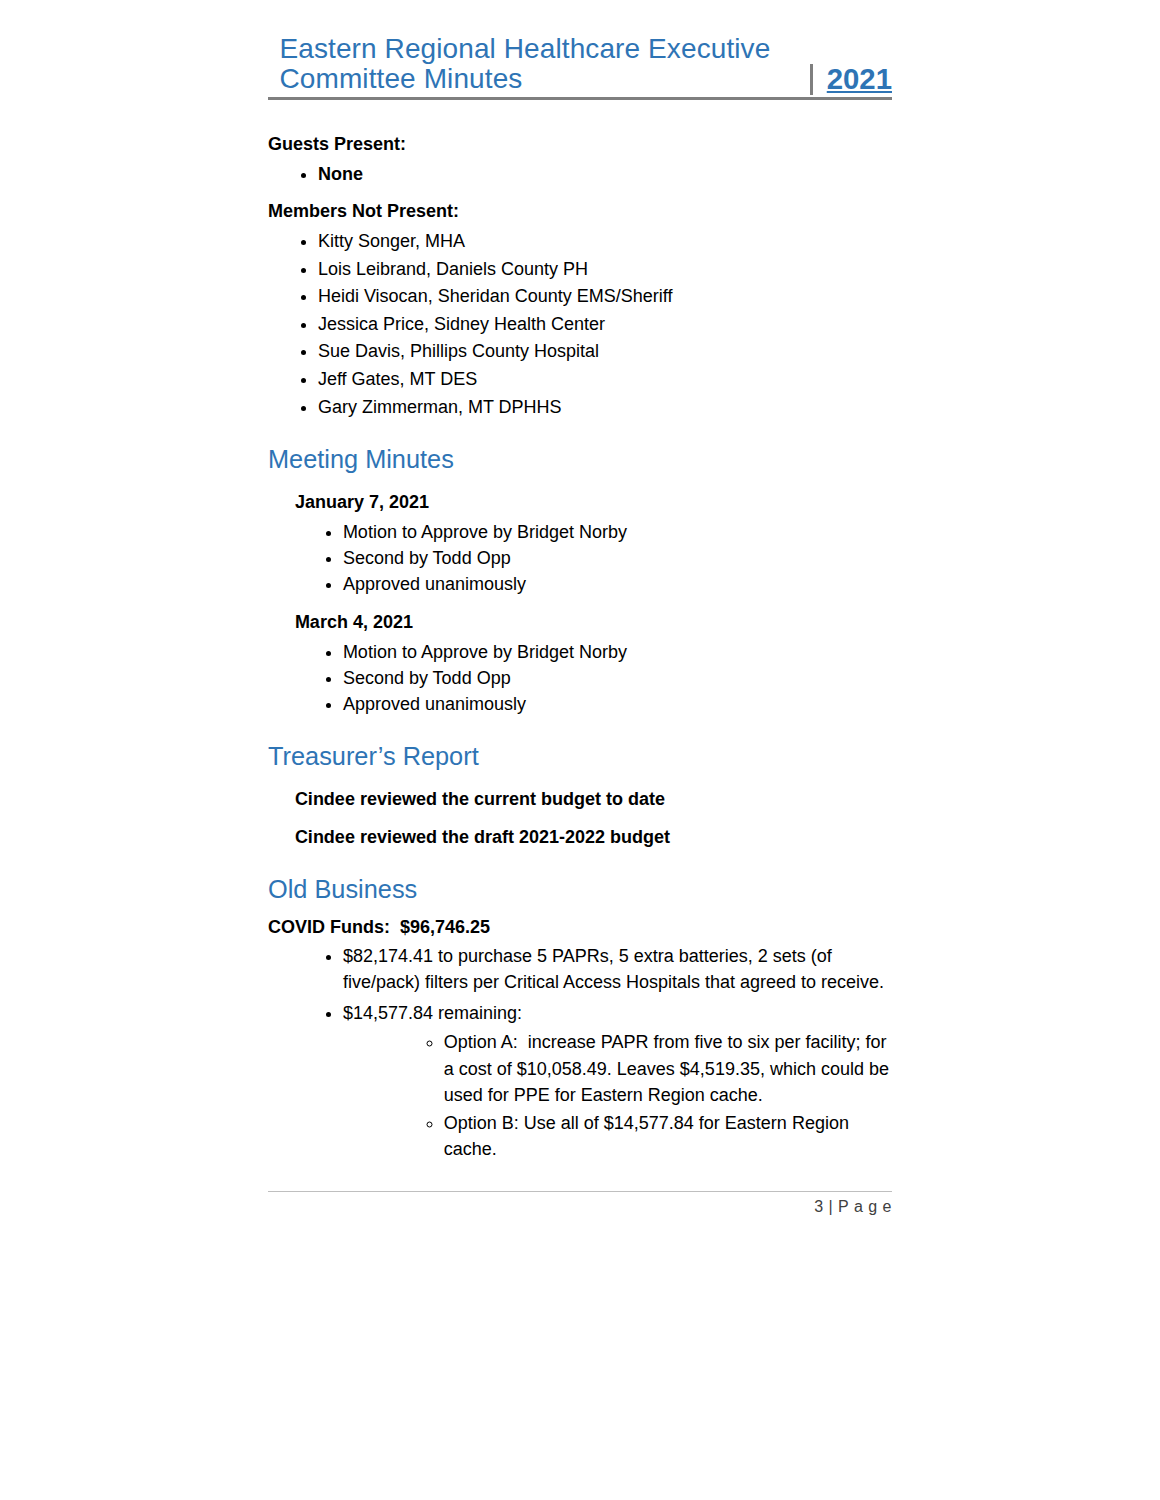Eastern Regional Healthcare Executive Committee Minutes
2021
Guests Present:
None
Members Not Present:
Kitty Songer, MHA
Lois Leibrand, Daniels County PH
Heidi Visocan, Sheridan County EMS/Sheriff
Jessica Price, Sidney Health Center
Sue Davis, Phillips County Hospital
Jeff Gates, MT DES
Gary Zimmerman, MT DPHHS
Meeting Minutes
January 7, 2021
Motion to Approve by Bridget Norby
Second by Todd Opp
Approved unanimously
March 4, 2021
Motion to Approve by Bridget Norby
Second by Todd Opp
Approved unanimously
Treasurer’s Report
Cindee reviewed the current budget to date
Cindee reviewed the draft 2021-2022 budget
Old Business
COVID Funds: $96,746.25
$82,174.41 to purchase 5 PAPRs, 5 extra batteries, 2 sets (of five/pack) filters per Critical Access Hospitals that agreed to receive.
$14,577.84 remaining:
Option A: increase PAPR from five to six per facility; for a cost of $10,058.49. Leaves $4,519.35, which could be used for PPE for Eastern Region cache.
Option B: Use all of $14,577.84 for Eastern Region cache.
3 | P a g e